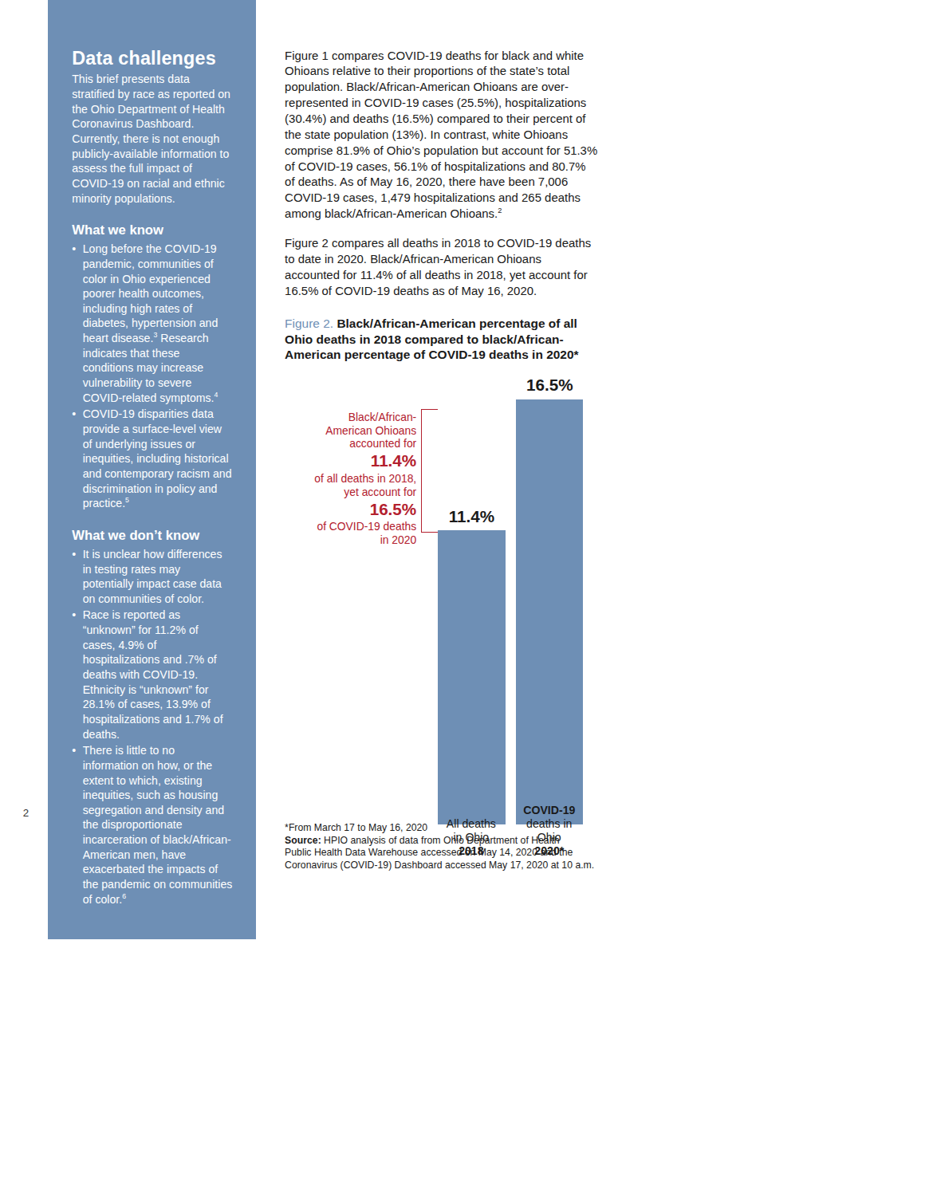Data challenges
This brief presents data stratified by race as reported on the Ohio Department of Health Coronavirus Dashboard. Currently, there is not enough publicly-available information to assess the full impact of COVID-19 on racial and ethnic minority populations.
What we know
Long before the COVID-19 pandemic, communities of color in Ohio experienced poorer health outcomes, including high rates of diabetes, hypertension and heart disease.3 Research indicates that these conditions may increase vulnerability to severe COVID-related symptoms.4
COVID-19 disparities data provide a surface-level view of underlying issues or inequities, including historical and contemporary racism and discrimination in policy and practice.5
What we don’t know
It is unclear how differences in testing rates may potentially impact case data on communities of color.
Race is reported as “unknown” for 11.2% of cases, 4.9% of hospitalizations and .7% of deaths with COVID-19. Ethnicity is “unknown” for 28.1% of cases, 13.9% of hospitalizations and 1.7% of deaths.
There is little to no information on how, or the extent to which, existing inequities, such as housing segregation and density and the disproportionate incarceration of black/African-American men, have exacerbated the impacts of the pandemic on communities of color.6
2
Figure 1 compares COVID-19 deaths for black and white Ohioans relative to their proportions of the state’s total population. Black/African-American Ohioans are over-represented in COVID-19 cases (25.5%), hospitalizations (30.4%) and deaths (16.5%) compared to their percent of the state population (13%). In contrast, white Ohioans comprise 81.9% of Ohio’s population but account for 51.3% of COVID-19 cases, 56.1% of hospitalizations and 80.7% of deaths. As of May 16, 2020, there have been 7,006 COVID-19 cases, 1,479 hospitalizations and 265 deaths among black/African-American Ohioans.2
Figure 2 compares all deaths in 2018 to COVID-19 deaths to date in 2020. Black/African-American Ohioans accounted for 11.4% of all deaths in 2018, yet account for 16.5% of COVID-19 deaths as of May 16, 2020.
Figure 2. Black/African-American percentage of all Ohio deaths in 2018 compared to black/African-American percentage of COVID-19 deaths in 2020*
Black/African-
American Ohioans
accounted for 11.4% of all deaths in 2018,
yet account for 16.5% of COVID-19 deaths
in 2020
11.4%
16.5%
All deaths
in Ohio 2018
COVID-19
deaths in
Ohio 2020*
*From March 17 to May 16, 2020
Source: HPIO analysis of data from Ohio Department of Health
Public Health Data Warehouse accessed on May 14, 2020 and the
Coronavirus (COVID-19) Dashboard accessed May 17, 2020 at 10 a.m.